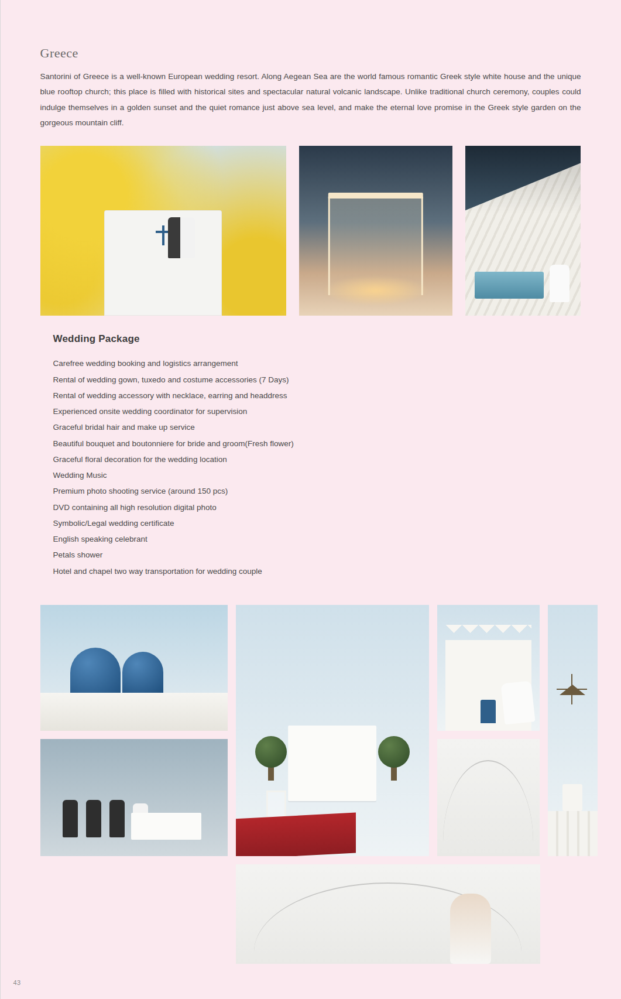Greece
Santorini of Greece is a well-known European wedding resort. Along Aegean Sea are the world famous romantic Greek style white house and the unique blue rooftop church; this place is filled with historical sites and spectacular natural volcanic landscape. Unlike traditional church ceremony, couples could indulge themselves in a golden sunset and the quiet romance just above sea level, and make the eternal love promise in the Greek style garden on the gorgeous mountain cliff.
Wedding Package
Carefree wedding booking and logistics arrangement
Rental of wedding gown, tuxedo and costume accessories (7 Days)
Rental of wedding accessory with necklace, earring and headdress
Experienced onsite wedding coordinator for supervision
Graceful bridal hair and make up service
Beautiful bouquet and boutonniere for bride and groom(Fresh flower)
Graceful floral decoration for the wedding location
Wedding Music
Premium photo shooting service (around 150 pcs)
DVD containing all high resolution digital photo
Symbolic/Legal wedding certificate
English speaking celebrant
Petals shower
Hotel and chapel two way transportation for wedding couple
43